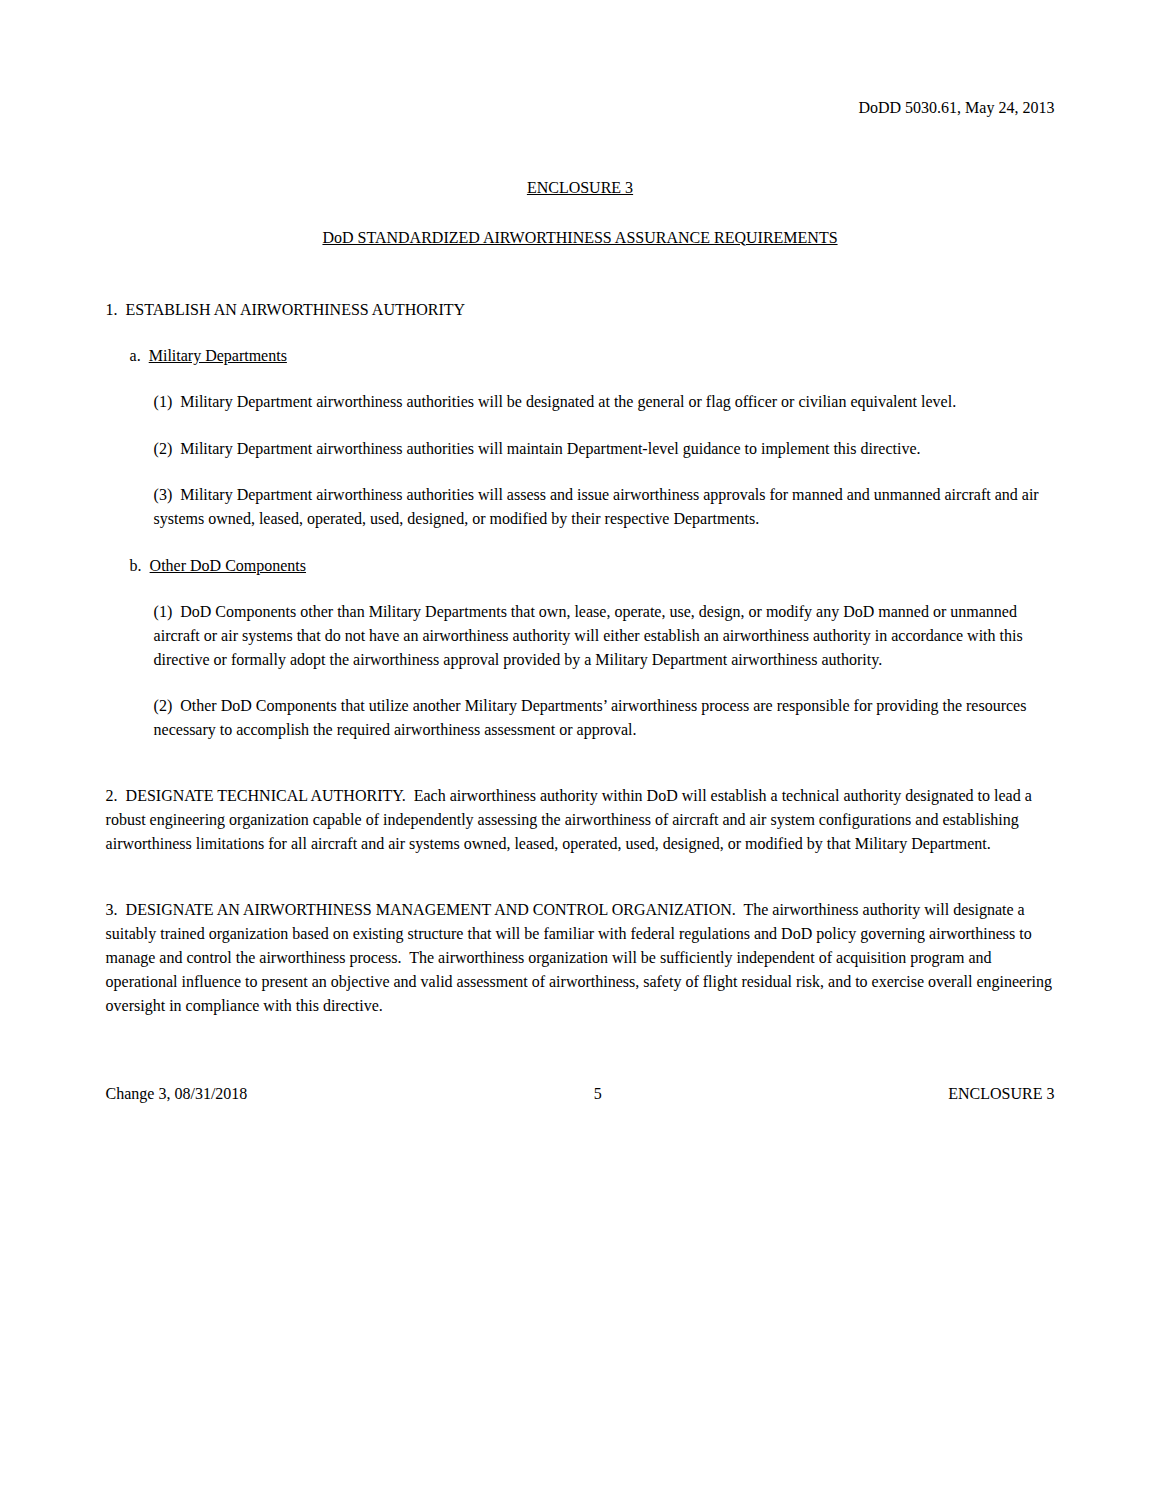DoDD 5030.61, May 24, 2013
ENCLOSURE 3
DoD STANDARDIZED AIRWORTHINESS ASSURANCE REQUIREMENTS
1. ESTABLISH AN AIRWORTHINESS AUTHORITY
a. Military Departments
(1) Military Department airworthiness authorities will be designated at the general or flag officer or civilian equivalent level.
(2) Military Department airworthiness authorities will maintain Department-level guidance to implement this directive.
(3) Military Department airworthiness authorities will assess and issue airworthiness approvals for manned and unmanned aircraft and air systems owned, leased, operated, used, designed, or modified by their respective Departments.
b. Other DoD Components
(1) DoD Components other than Military Departments that own, lease, operate, use, design, or modify any DoD manned or unmanned aircraft or air systems that do not have an airworthiness authority will either establish an airworthiness authority in accordance with this directive or formally adopt the airworthiness approval provided by a Military Department airworthiness authority.
(2) Other DoD Components that utilize another Military Departments’ airworthiness process are responsible for providing the resources necessary to accomplish the required airworthiness assessment or approval.
2. DESIGNATE TECHNICAL AUTHORITY. Each airworthiness authority within DoD will establish a technical authority designated to lead a robust engineering organization capable of independently assessing the airworthiness of aircraft and air system configurations and establishing airworthiness limitations for all aircraft and air systems owned, leased, operated, used, designed, or modified by that Military Department.
3. DESIGNATE AN AIRWORTHINESS MANAGEMENT AND CONTROL ORGANIZATION. The airworthiness authority will designate a suitably trained organization based on existing structure that will be familiar with federal regulations and DoD policy governing airworthiness to manage and control the airworthiness process. The airworthiness organization will be sufficiently independent of acquisition program and operational influence to present an objective and valid assessment of airworthiness, safety of flight residual risk, and to exercise overall engineering oversight in compliance with this directive.
Change 3, 08/31/2018 5 ENCLOSURE 3